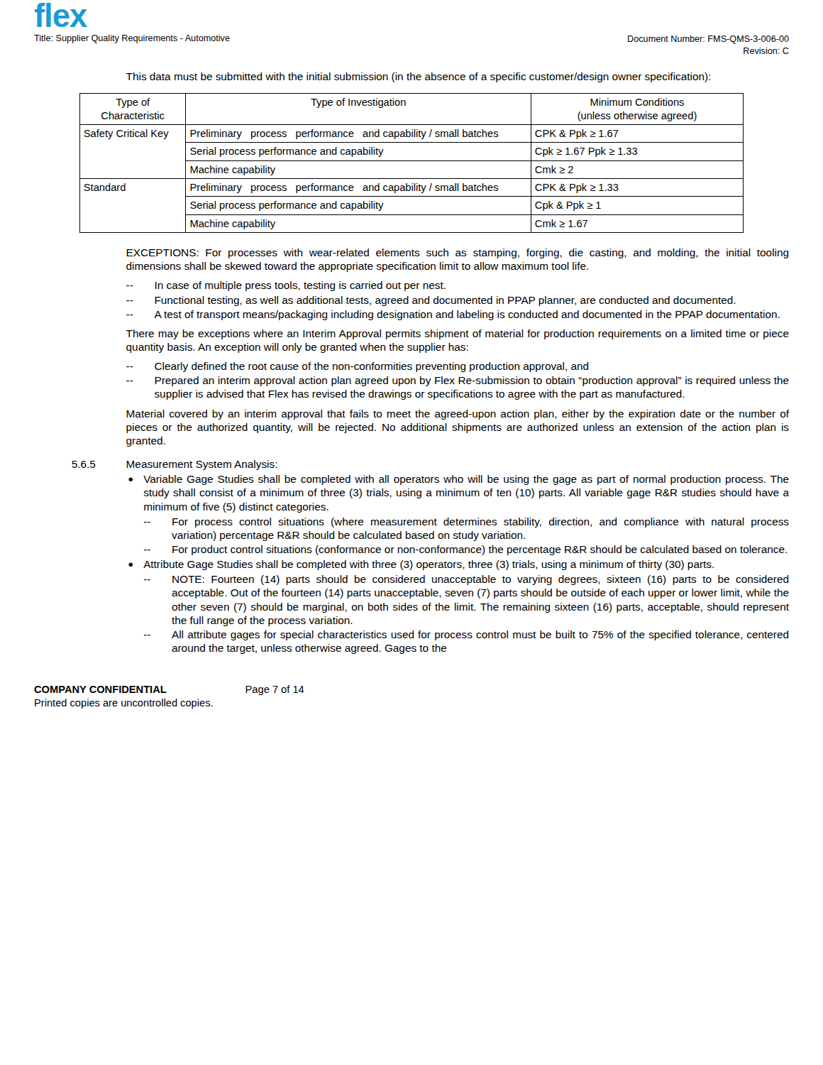flex
Title: Supplier Quality Requirements - Automotive
Document Number: FMS-QMS-3-006-00
Revision: C
This data must be submitted with the initial submission (in the absence of a specific customer/design owner specification):
| Type of Characteristic | Type of Investigation | Minimum Conditions (unless otherwise agreed) |
| Safety Critical Key | Preliminary process performance and capability / small batches | CPK & Ppk ≥ 1.67 |
| Serial process performance and capability | Cpk ≥ 1.67 Ppk ≥ 1.33 |
| Machine capability | Cmk ≥ 2 |
| Standard | Preliminary process performance and capability / small batches | CPK & Ppk ≥ 1.33 |
| Serial process performance and capability | Cpk & Ppk ≥ 1 |
| Machine capability | Cmk ≥ 1.67 |
EXCEPTIONS: For processes with wear-related elements such as stamping, forging, die casting, and molding, the initial tooling dimensions shall be skewed toward the appropriate specification limit to allow maximum tool life.
In case of multiple press tools, testing is carried out per nest.
Functional testing, as well as additional tests, agreed and documented in PPAP planner, are conducted and documented.
A test of transport means/packaging including designation and labeling is conducted and documented in the PPAP documentation.
There may be exceptions where an Interim Approval permits shipment of material for production requirements on a limited time or piece quantity basis. An exception will only be granted when the supplier has:
Clearly defined the root cause of the non-conformities preventing production approval, and
Prepared an interim approval action plan agreed upon by Flex Re-submission to obtain “production approval” is required unless the supplier is advised that Flex has revised the drawings or specifications to agree with the part as manufactured.
Material covered by an interim approval that fails to meet the agreed-upon action plan, either by the expiration date or the number of pieces or the authorized quantity, will be rejected. No additional shipments are authorized unless an extension of the action plan is granted.
5.6.5
Measurement System Analysis:
Variable Gage Studies shall be completed with all operators who will be using the gage as part of normal production process. The study shall consist of a minimum of three (3) trials, using a minimum of ten (10) parts. All variable gage R&R studies should have a minimum of five (5) distinct categories.
For process control situations (where measurement determines stability, direction, and compliance with natural process variation) percentage R&R should be calculated based on study variation.
For product control situations (conformance or non-conformance) the percentage R&R should be calculated based on tolerance.
Attribute Gage Studies shall be completed with three (3) operators, three (3) trials, using a minimum of thirty (30) parts.
NOTE: Fourteen (14) parts should be considered unacceptable to varying degrees, sixteen (16) parts to be considered acceptable. Out of the fourteen (14) parts unacceptable, seven (7) parts should be outside of each upper or lower limit, while the other seven (7) should be marginal, on both sides of the limit. The remaining sixteen (16) parts, acceptable, should represent the full range of the process variation.
All attribute gages for special characteristics used for process control must be built to 75% of the specified tolerance, centered around the target, unless otherwise agreed. Gages to the
COMPANY CONFIDENTIAL
Page 7 of 14
Printed copies are uncontrolled copies.